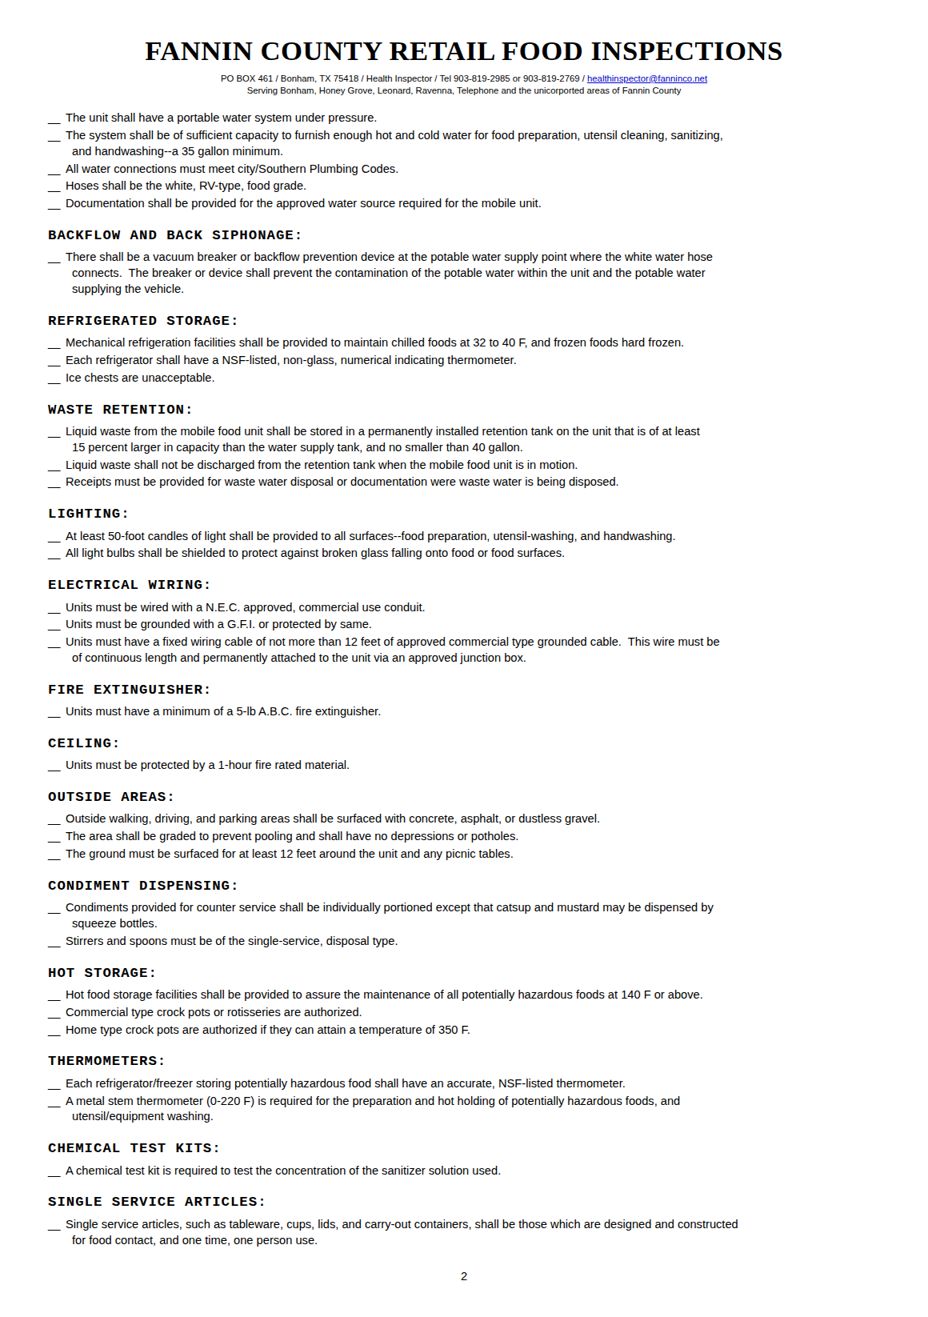FANNIN COUNTY RETAIL FOOD INSPECTIONS
PO BOX 461 / Bonham, TX 75418 / Health Inspector / Tel 903-819-2985 or 903-819-2769 / healthinspector@fanninco.net
Serving Bonham, Honey Grove, Leonard, Ravenna, Telephone and the unicorported areas of Fannin County
The unit shall have a portable water system under pressure.
The system shall be of sufficient capacity to furnish enough hot and cold water for food preparation, utensil cleaning, sanitizing,and handwashing--a 35 gallon minimum.
All water connections must meet city/Southern Plumbing Codes.
Hoses shall be the white, RV-type, food grade.
Documentation shall be provided for the approved water source required for the mobile unit.
BACKFLOW AND BACK SIPHONAGE:
There shall be a vacuum breaker or backflow prevention device at the potable water supply point where the white water hoseconnects. The breaker or device shall prevent the contamination of the potable water within the unit and the potable water supplying the vehicle.
REFRIGERATED STORAGE:
Mechanical refrigeration facilities shall be provided to maintain chilled foods at 32 to 40 F, and frozen foods hard frozen.
Each refrigerator shall have a NSF-listed, non-glass, numerical indicating thermometer.
Ice chests are unacceptable.
WASTE RETENTION:
Liquid waste from the mobile food unit shall be stored in a permanently installed retention tank on the unit that is of at least15 percent larger in capacity than the water supply tank, and no smaller than 40 gallon.
Liquid waste shall not be discharged from the retention tank when the mobile food unit is in motion.
Receipts must be provided for waste water disposal or documentation were waste water is being disposed.
LIGHTING:
At least 50-foot candles of light shall be provided to all surfaces--food preparation, utensil-washing, and handwashing.
All light bulbs shall be shielded to protect against broken glass falling onto food or food surfaces.
ELECTRICAL WIRING:
Units must be wired with a N.E.C. approved, commercial use conduit.
Units must be grounded with a G.F.I. or protected by same.
Units must have a fixed wiring cable of not more than 12 feet of approved commercial type grounded cable. This wire must beof continuous length and permanently attached to the unit via an approved junction box.
FIRE EXTINGUISHER:
Units must have a minimum of a 5-lb A.B.C. fire extinguisher.
CEILING:
Units must be protected by a 1-hour fire rated material.
OUTSIDE AREAS:
Outside walking, driving, and parking areas shall be surfaced with concrete, asphalt, or dustless gravel.
The area shall be graded to prevent pooling and shall have no depressions or potholes.
The ground must be surfaced for at least 12 feet around the unit and any picnic tables.
CONDIMENT DISPENSING:
Condiments provided for counter service shall be individually portioned except that catsup and mustard may be dispensed bysqueeze bottles.
Stirrers and spoons must be of the single-service, disposal type.
HOT STORAGE:
Hot food storage facilities shall be provided to assure the maintenance of all potentially hazardous foods at 140 F or above.
Commercial type crock pots or rotisseries are authorized.
Home type crock pots are authorized if they can attain a temperature of 350 F.
THERMOMETERS:
Each refrigerator/freezer storing potentially hazardous food shall have an accurate, NSF-listed thermometer.
A metal stem thermometer (0-220 F) is required for the preparation and hot holding of potentially hazardous foods, andutensil/equipment washing.
CHEMICAL TEST KITS:
A chemical test kit is required to test the concentration of the sanitizer solution used.
SINGLE SERVICE ARTICLES:
Single service articles, such as tableware, cups, lids, and carry-out containers, shall be those which are designed and constructedfor food contact, and one time, one person use.
2